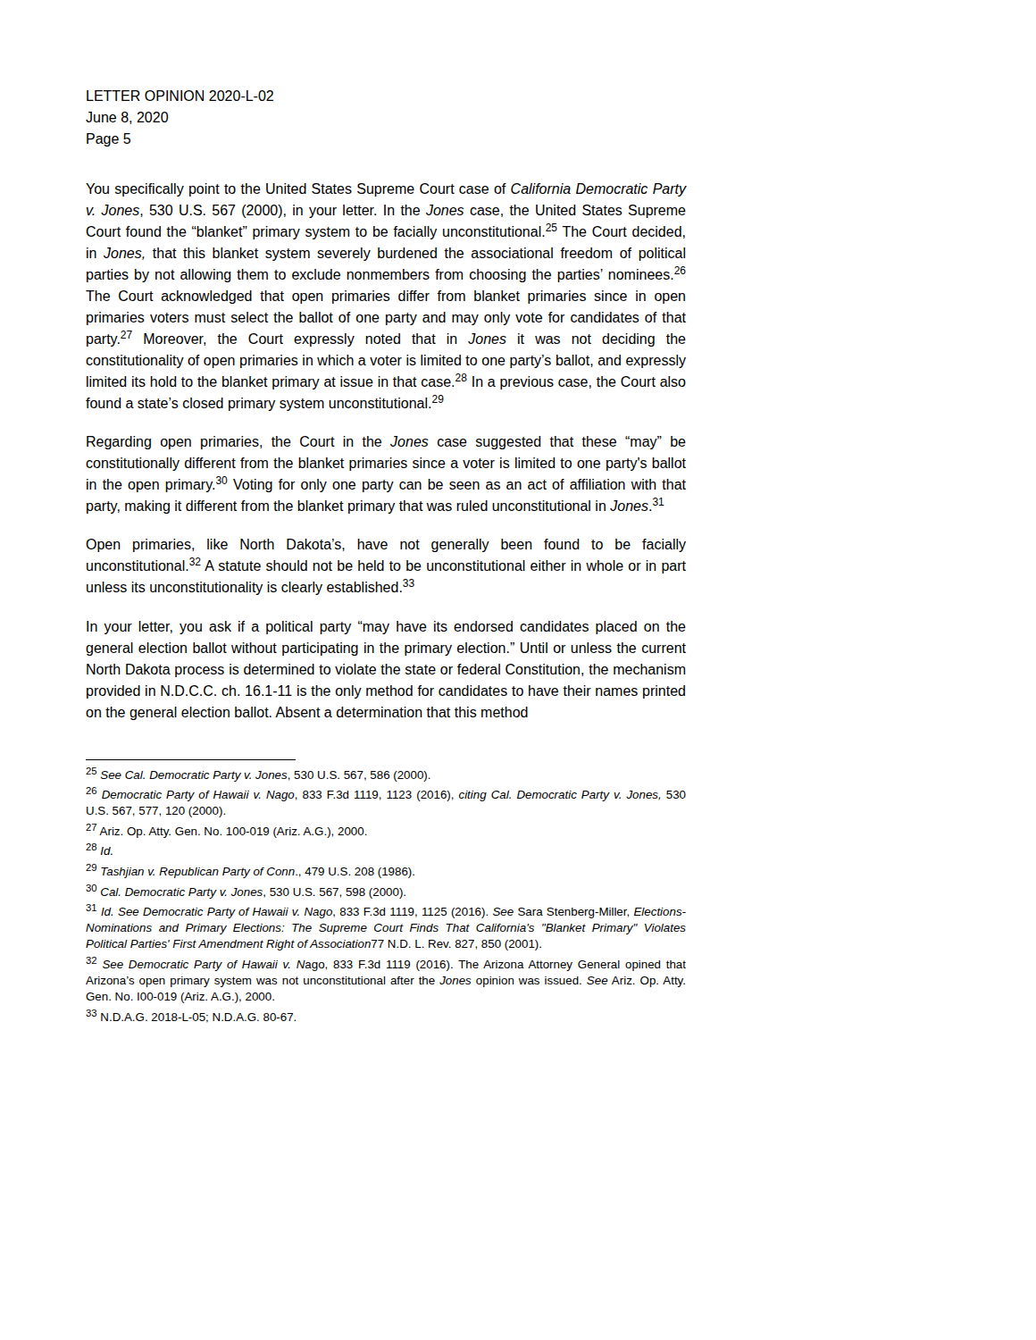LETTER OPINION 2020-L-02
June 8, 2020
Page 5
You specifically point to the United States Supreme Court case of California Democratic Party v. Jones, 530 U.S. 567 (2000), in your letter. In the Jones case, the United States Supreme Court found the “blanket” primary system to be facially unconstitutional.25 The Court decided, in Jones, that this blanket system severely burdened the associational freedom of political parties by not allowing them to exclude nonmembers from choosing the parties’ nominees.26 The Court acknowledged that open primaries differ from blanket primaries since in open primaries voters must select the ballot of one party and may only vote for candidates of that party.27 Moreover, the Court expressly noted that in Jones it was not deciding the constitutionality of open primaries in which a voter is limited to one party’s ballot, and expressly limited its hold to the blanket primary at issue in that case.28 In a previous case, the Court also found a state’s closed primary system unconstitutional.29
Regarding open primaries, the Court in the Jones case suggested that these “may” be constitutionally different from the blanket primaries since a voter is limited to one party's ballot in the open primary.30 Voting for only one party can be seen as an act of affiliation with that party, making it different from the blanket primary that was ruled unconstitutional in Jones.31
Open primaries, like North Dakota’s, have not generally been found to be facially unconstitutional.32 A statute should not be held to be unconstitutional either in whole or in part unless its unconstitutionality is clearly established.33
In your letter, you ask if a political party “may have its endorsed candidates placed on the general election ballot without participating in the primary election.” Until or unless the current North Dakota process is determined to violate the state or federal Constitution, the mechanism provided in N.D.C.C. ch. 16.1-11 is the only method for candidates to have their names printed on the general election ballot. Absent a determination that this method
25 See Cal. Democratic Party v. Jones, 530 U.S. 567, 586 (2000).
26 Democratic Party of Hawaii v. Nago, 833 F.3d 1119, 1123 (2016), citing Cal. Democratic Party v. Jones, 530 U.S. 567, 577, 120 (2000).
27 Ariz. Op. Atty. Gen. No. 100-019 (Ariz. A.G.), 2000.
28 Id.
29 Tashjian v. Republican Party of Conn., 479 U.S. 208 (1986).
30 Cal. Democratic Party v. Jones, 530 U.S. 567, 598 (2000).
31 Id. See Democratic Party of Hawaii v. Nago, 833 F.3d 1119, 1125 (2016). See Sara Stenberg-Miller, Elections-Nominations and Primary Elections: The Supreme Court Finds That California's "Blanket Primary" Violates Political Parties' First Amendment Right of Association77 N.D. L. Rev. 827, 850 (2001).
32 See Democratic Party of Hawaii v. Nago, 833 F.3d 1119 (2016). The Arizona Attorney General opined that Arizona’s open primary system was not unconstitutional after the Jones opinion was issued. See Ariz. Op. Atty. Gen. No. I00-019 (Ariz. A.G.), 2000.
33 N.D.A.G. 2018-L-05; N.D.A.G. 80-67.